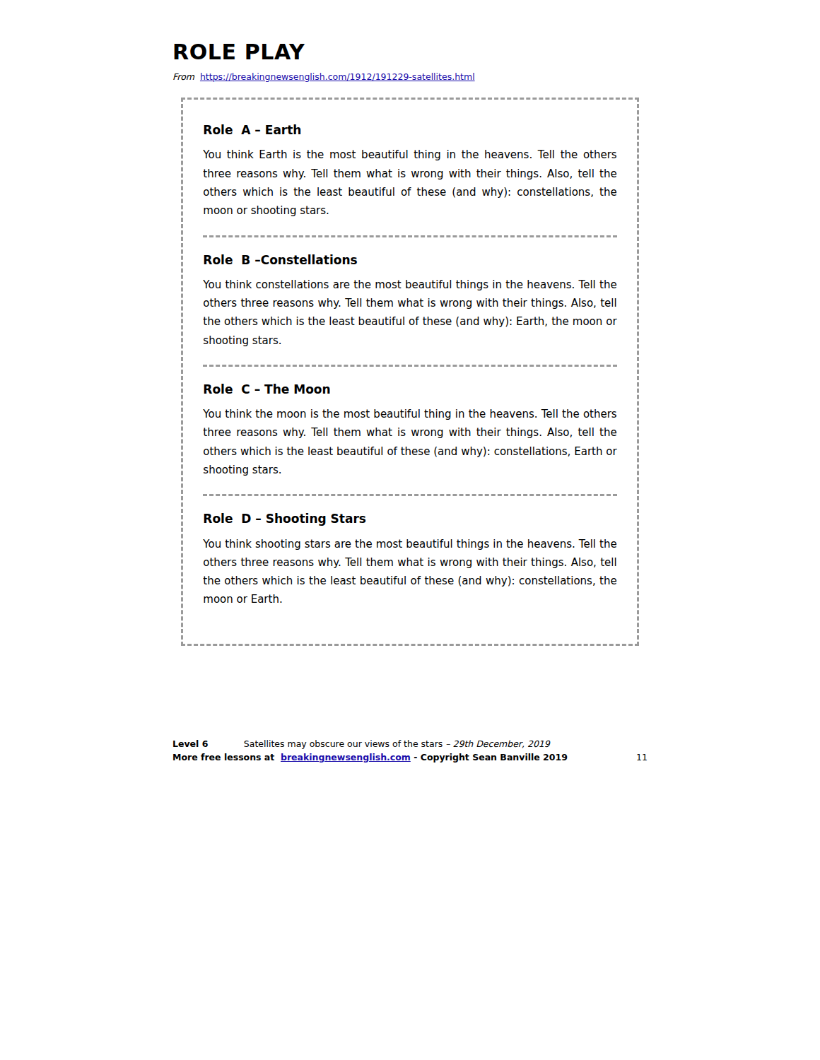ROLE PLAY
From https://breakingnewsenglish.com/1912/191229-satellites.html
Role A – Earth
You think Earth is the most beautiful thing in the heavens. Tell the others three reasons why. Tell them what is wrong with their things. Also, tell the others which is the least beautiful of these (and why): constellations, the moon or shooting stars.
Role B –Constellations
You think constellations are the most beautiful things in the heavens. Tell the others three reasons why. Tell them what is wrong with their things. Also, tell the others which is the least beautiful of these (and why): Earth, the moon or shooting stars.
Role C – The Moon
You think the moon is the most beautiful thing in the heavens. Tell the others three reasons why. Tell them what is wrong with their things. Also, tell the others which is the least beautiful of these (and why): constellations, Earth or shooting stars.
Role D – Shooting Stars
You think shooting stars are the most beautiful things in the heavens. Tell the others three reasons why. Tell them what is wrong with their things. Also, tell the others which is the least beautiful of these (and why): constellations, the moon or Earth.
| Level 6 | Satellites may obscure our views of the stars – 29th December, 2019 | |
| More free lessons at breakingnewsenglish.com - Copyright Sean Banville 2019 | 11 |